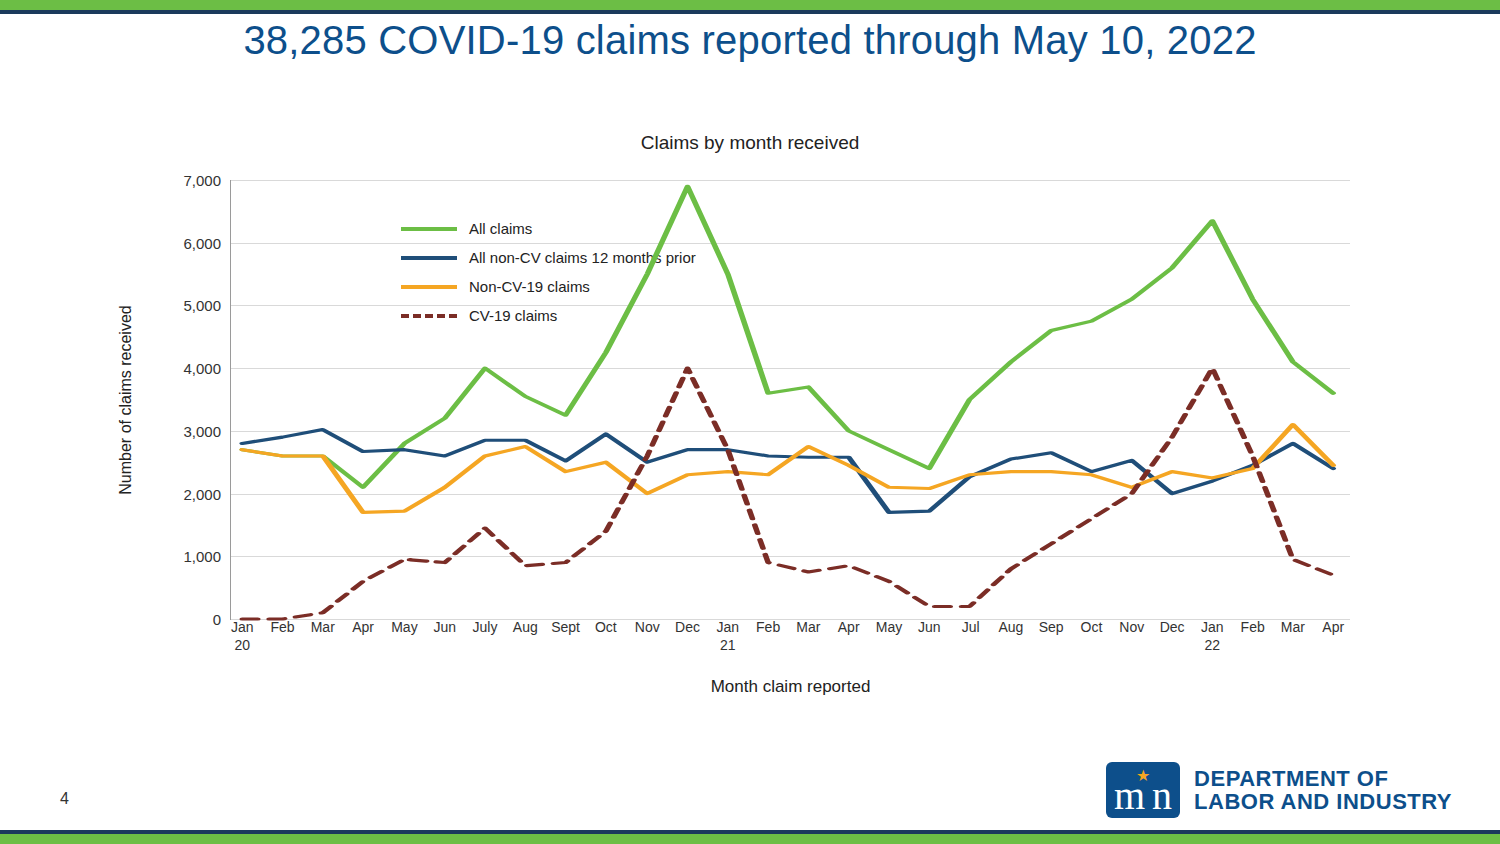38,285 COVID-19 claims reported through May 10, 2022
Claims by month received
Number of claims received
7,000
6,000
5,000
4,000
3,000
2,000
1,000
0
All claims
All non-CV claims 12 months prior
Non-CV-19 claims
CV-19 claims
Jan20 Feb Mar Apr May Jun July Aug Sept Oct Nov Dec Jan21 Feb Mar Apr May Jun Jul Aug Sep Oct Nov Dec Jan22 Feb Mar Apr
Month claim reported
4
★
DEPARTMENT OF LABOR AND INDUSTRY